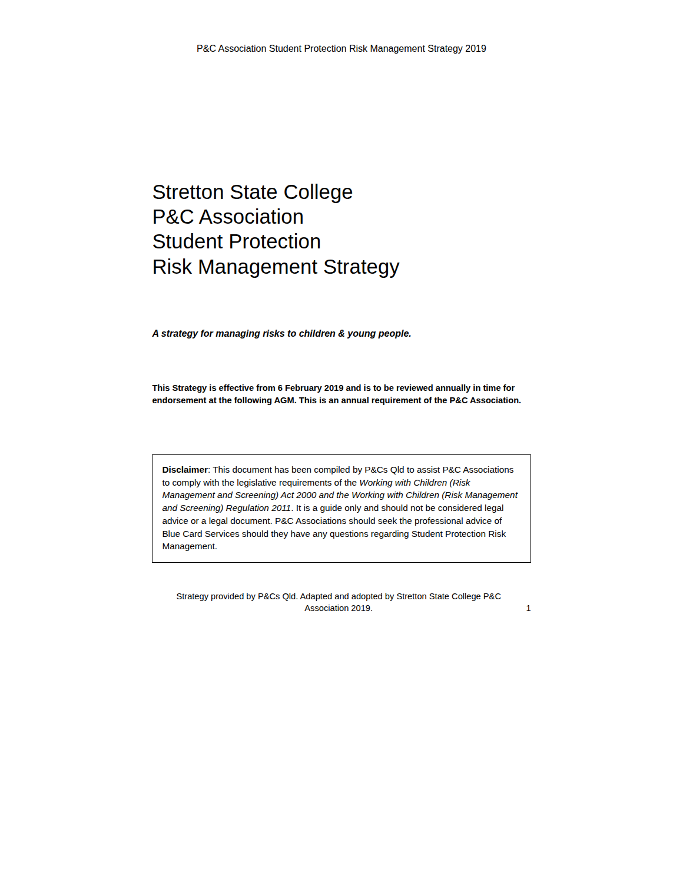P&C Association Student Protection Risk Management Strategy 2019
Stretton State College
P&C Association
Student Protection
Risk Management Strategy
A strategy for managing risks to children & young people.
This Strategy is effective from 6 February 2019 and is to be reviewed annually in time for endorsement at the following AGM. This is an annual requirement of the P&C Association.
Disclaimer: This document has been compiled by P&Cs Qld to assist P&C Associations to comply with the legislative requirements of the Working with Children (Risk Management and Screening) Act 2000 and the Working with Children (Risk Management and Screening) Regulation 2011. It is a guide only and should not be considered legal advice or a legal document. P&C Associations should seek the professional advice of Blue Card Services should they have any questions regarding Student Protection Risk Management.
Strategy provided by P&Cs Qld. Adapted and adopted by Stretton State College P&C Association 2019.
1